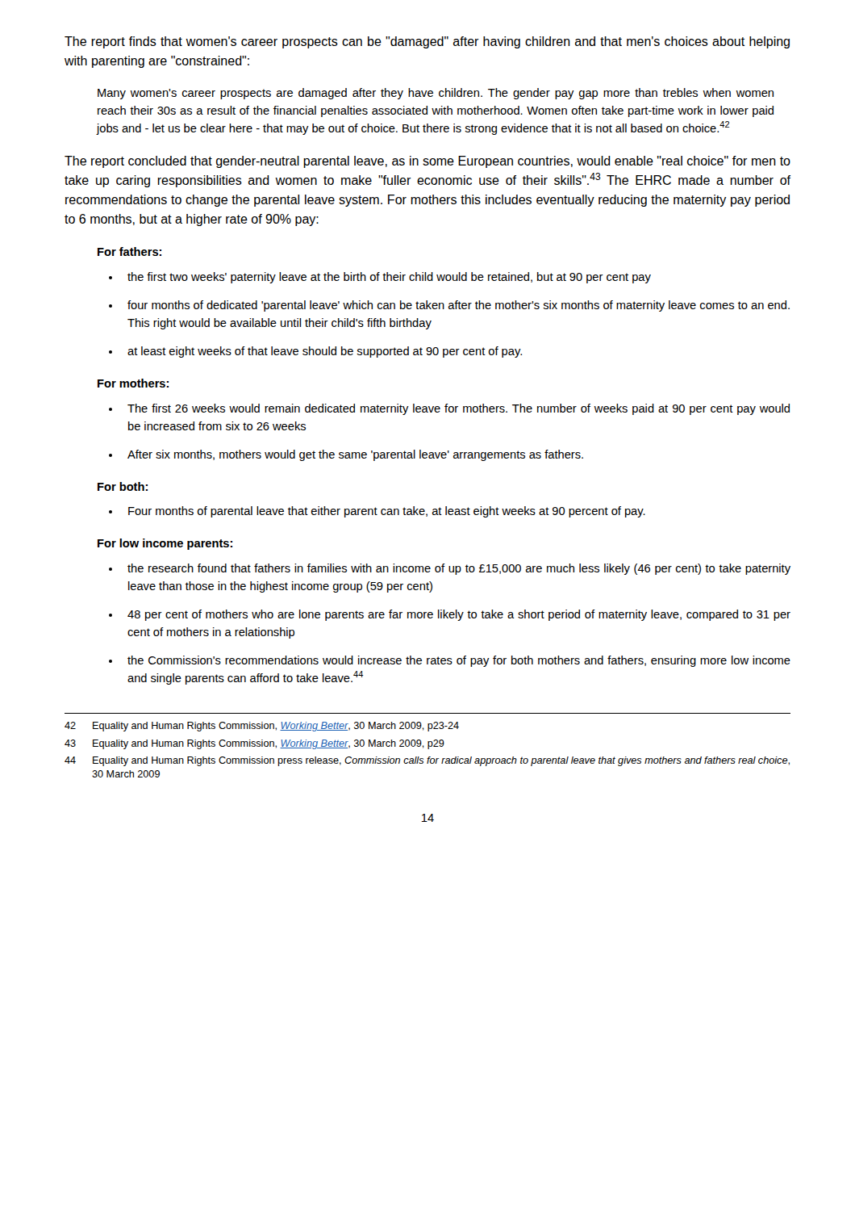The report finds that women's career prospects can be "damaged" after having children and that men's choices about helping with parenting are "constrained":
Many women's career prospects are damaged after they have children. The gender pay gap more than trebles when women reach their 30s as a result of the financial penalties associated with motherhood. Women often take part-time work in lower paid jobs and - let us be clear here - that may be out of choice. But there is strong evidence that it is not all based on choice.42
The report concluded that gender-neutral parental leave, as in some European countries, would enable "real choice" for men to take up caring responsibilities and women to make "fuller economic use of their skills".43 The EHRC made a number of recommendations to change the parental leave system. For mothers this includes eventually reducing the maternity pay period to 6 months, but at a higher rate of 90% pay:
For fathers:
the first two weeks' paternity leave at the birth of their child would be retained, but at 90 per cent pay
four months of dedicated 'parental leave' which can be taken after the mother's six months of maternity leave comes to an end. This right would be available until their child's fifth birthday
at least eight weeks of that leave should be supported at 90 per cent of pay.
For mothers:
The first 26 weeks would remain dedicated maternity leave for mothers. The number of weeks paid at 90 per cent pay would be increased from six to 26 weeks
After six months, mothers would get the same 'parental leave' arrangements as fathers.
For both:
Four months of parental leave that either parent can take, at least eight weeks at 90 percent of pay.
For low income parents:
the research found that fathers in families with an income of up to £15,000 are much less likely (46 per cent) to take paternity leave than those in the highest income group (59 per cent)
48 per cent of mothers who are lone parents are far more likely to take a short period of maternity leave, compared to 31 per cent of mothers in a relationship
the Commission's recommendations would increase the rates of pay for both mothers and fathers, ensuring more low income and single parents can afford to take leave.44
| 42 | Equality and Human Rights Commission, Working Better , 30 March 2009, p23-24 |
| 43 | Equality and Human Rights Commission, Working Better , 30 March 2009, p29 |
| 44 | Equality and Human Rights Commission press release, Commission calls for radical approach to parental leave that gives mothers and fathers real choice , 30 March 2009 |
14